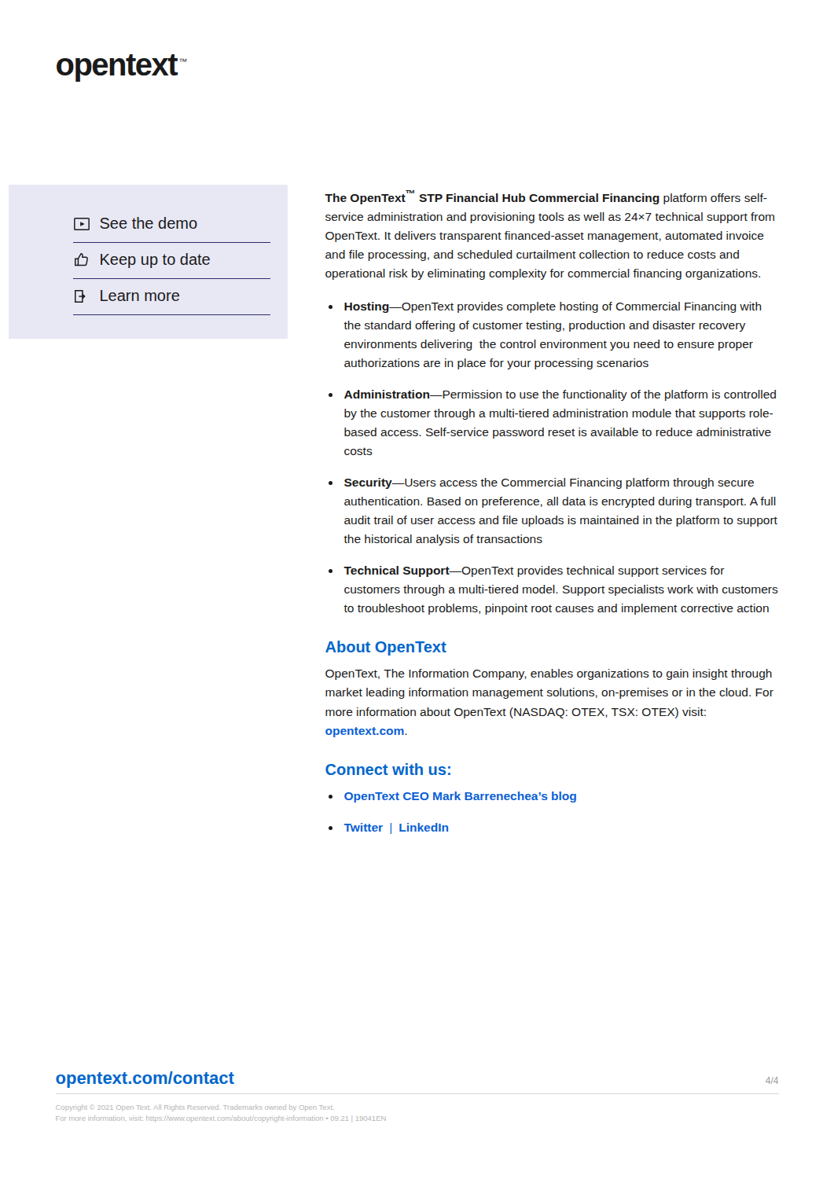opentext™
See the demo
Keep up to date
Learn more
The OpenText™ STP Financial Hub Commercial Financing platform offers self-service administration and provisioning tools as well as 24×7 technical support from OpenText. It delivers transparent financed-asset management, automated invoice and file processing, and scheduled curtailment collection to reduce costs and operational risk by eliminating complexity for commercial financing organizations.
Hosting—OpenText provides complete hosting of Commercial Financing with the standard offering of customer testing, production and disaster recovery environments delivering the control environment you need to ensure proper authorizations are in place for your processing scenarios
Administration—Permission to use the functionality of the platform is controlled by the customer through a multi-tiered administration module that supports role-based access. Self-service password reset is available to reduce administrative costs
Security—Users access the Commercial Financing platform through secure authentication. Based on preference, all data is encrypted during transport. A full audit trail of user access and file uploads is maintained in the platform to support the historical analysis of transactions
Technical Support—OpenText provides technical support services for customers through a multi-tiered model. Support specialists work with customers to troubleshoot problems, pinpoint root causes and implement corrective action
About OpenText
OpenText, The Information Company, enables organizations to gain insight through market leading information management solutions, on-premises or in the cloud. For more information about OpenText (NASDAQ: OTEX, TSX: OTEX) visit: opentext.com.
Connect with us:
OpenText CEO Mark Barrenechea’s blog
Twitter|LinkedIn
opentext.com/contact 4/4
Copyright © 2021 Open Text. All Rights Reserved. Trademarks owned by Open Text.
For more information, visit: https://www.opentext.com/about/copyright-information • 09.21 | 19041EN